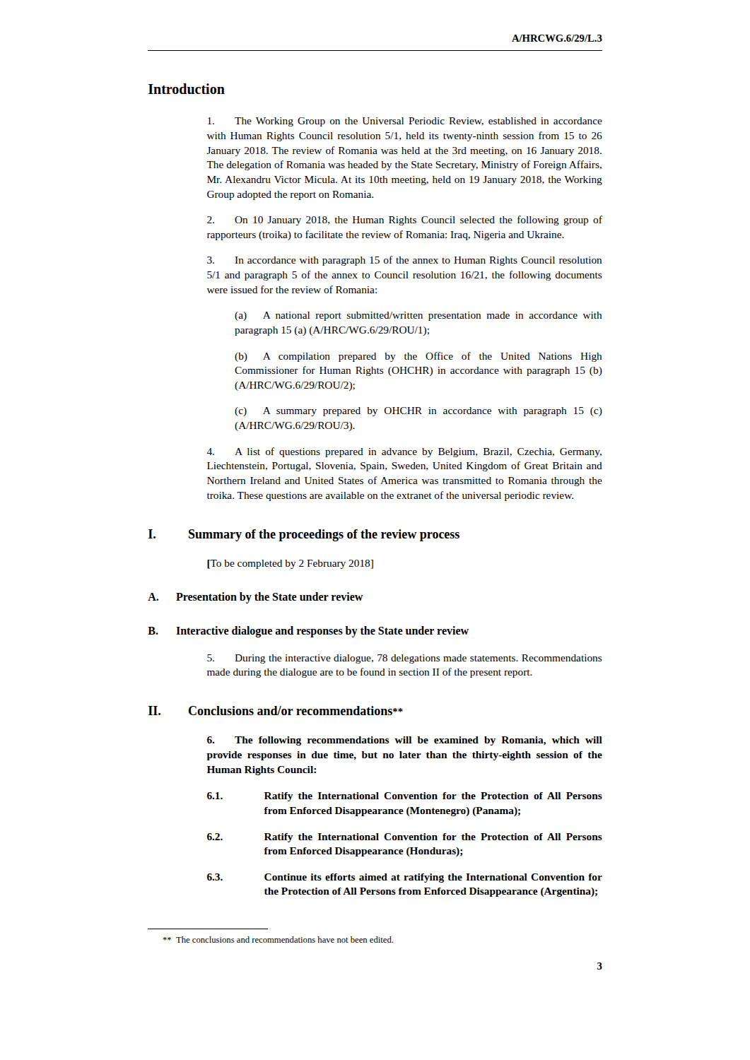A/HRCWG.6/29/L.3
Introduction
1. The Working Group on the Universal Periodic Review, established in accordance with Human Rights Council resolution 5/1, held its twenty-ninth session from 15 to 26 January 2018. The review of Romania was held at the 3rd meeting, on 16 January 2018. The delegation of Romania was headed by the State Secretary, Ministry of Foreign Affairs, Mr. Alexandru Victor Micula. At its 10th meeting, held on 19 January 2018, the Working Group adopted the report on Romania.
2. On 10 January 2018, the Human Rights Council selected the following group of rapporteurs (troika) to facilitate the review of Romania: Iraq, Nigeria and Ukraine.
3. In accordance with paragraph 15 of the annex to Human Rights Council resolution 5/1 and paragraph 5 of the annex to Council resolution 16/21, the following documents were issued for the review of Romania:
(a) A national report submitted/written presentation made in accordance with paragraph 15 (a) (A/HRC/WG.6/29/ROU/1);
(b) A compilation prepared by the Office of the United Nations High Commissioner for Human Rights (OHCHR) in accordance with paragraph 15 (b) (A/HRC/WG.6/29/ROU/2);
(c) A summary prepared by OHCHR in accordance with paragraph 15 (c) (A/HRC/WG.6/29/ROU/3).
4. A list of questions prepared in advance by Belgium, Brazil, Czechia, Germany, Liechtenstein, Portugal, Slovenia, Spain, Sweden, United Kingdom of Great Britain and Northern Ireland and United States of America was transmitted to Romania through the troika. These questions are available on the extranet of the universal periodic review.
I. Summary of the proceedings of the review process
[To be completed by 2 February 2018]
A. Presentation by the State under review
B. Interactive dialogue and responses by the State under review
5. During the interactive dialogue, 78 delegations made statements. Recommendations made during the dialogue are to be found in section II of the present report.
II. Conclusions and/or recommendations**
6. The following recommendations will be examined by Romania, which will provide responses in due time, but no later than the thirty-eighth session of the Human Rights Council:
6.1. Ratify the International Convention for the Protection of All Persons from Enforced Disappearance (Montenegro) (Panama);
6.2. Ratify the International Convention for the Protection of All Persons from Enforced Disappearance (Honduras);
6.3. Continue its efforts aimed at ratifying the International Convention for the Protection of All Persons from Enforced Disappearance (Argentina);
** The conclusions and recommendations have not been edited.
3